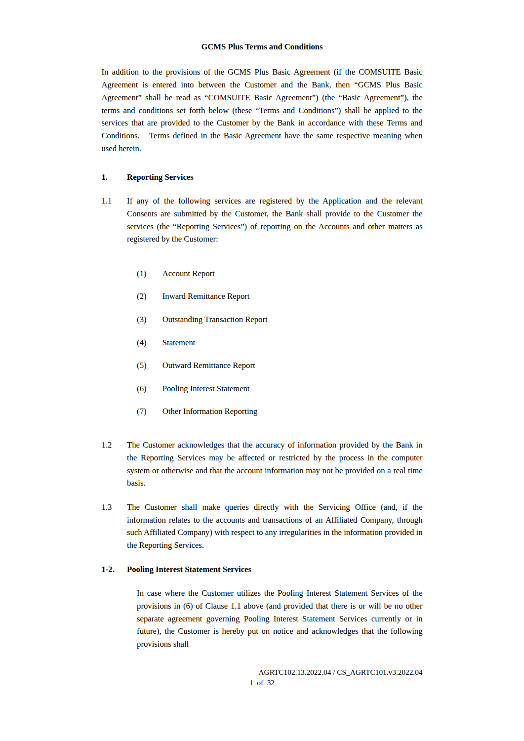GCMS Plus Terms and Conditions
In addition to the provisions of the GCMS Plus Basic Agreement (if the COMSUITE Basic Agreement is entered into between the Customer and the Bank, then “GCMS Plus Basic Agreement” shall be read as “COMSUITE Basic Agreement”) (the “Basic Agreement”), the terms and conditions set forth below (these “Terms and Conditions”) shall be applied to the services that are provided to the Customer by the Bank in accordance with these Terms and Conditions. Terms defined in the Basic Agreement have the same respective meaning when used herein.
1.
Reporting Services
1.1
If any of the following services are registered by the Application and the relevant Consents are submitted by the Customer, the Bank shall provide to the Customer the services (the “Reporting Services”) of reporting on the Accounts and other matters as registered by the Customer:
(1) Account Report
(2) Inward Remittance Report
(3) Outstanding Transaction Report
(4) Statement
(5) Outward Remittance Report
(6) Pooling Interest Statement
(7) Other Information Reporting
1.2
The Customer acknowledges that the accuracy of information provided by the Bank in the Reporting Services may be affected or restricted by the process in the computer system or otherwise and that the account information may not be provided on a real time basis.
1.3
The Customer shall make queries directly with the Servicing Office (and, if the information relates to the accounts and transactions of an Affiliated Company, through such Affiliated Company) with respect to any irregularities in the information provided in the Reporting Services.
1-2.
Pooling Interest Statement Services
In case where the Customer utilizes the Pooling Interest Statement Services of the provisions in (6) of Clause 1.1 above (and provided that there is or will be no other separate agreement governing Pooling Interest Statement Services currently or in future), the Customer is hereby put on notice and acknowledges that the following provisions shall
AGRTC102.13.2022.04 / CS_AGRTC101.v3.2022.04
1 of 32